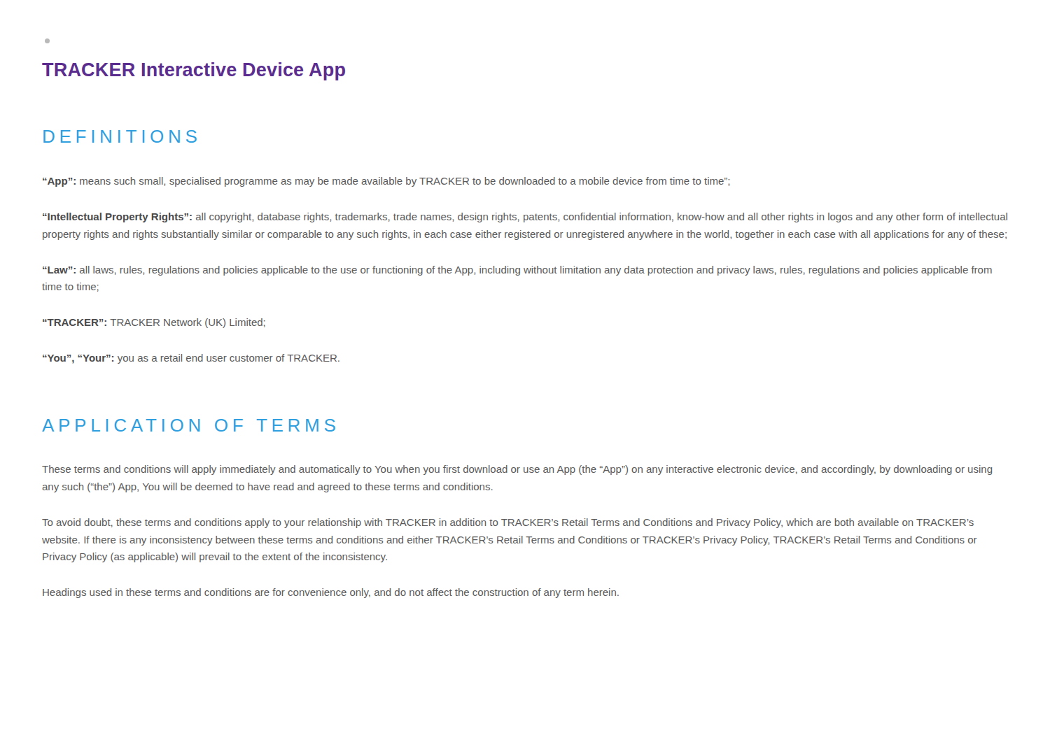TRACKER Interactive Device App
Definitions
“App”: means such small, specialised programme as may be made available by TRACKER to be downloaded to a mobile device from time to time”;
“Intellectual Property Rights”: all copyright, database rights, trademarks, trade names, design rights, patents, confidential information, know-how and all other rights in logos and any other form of intellectual property rights and rights substantially similar or comparable to any such rights, in each case either registered or unregistered anywhere in the world, together in each case with all applications for any of these;
“Law”: all laws, rules, regulations and policies applicable to the use or functioning of the App, including without limitation any data protection and privacy laws, rules, regulations and policies applicable from time to time;
“TRACKER”: TRACKER Network (UK) Limited;
“You”, “Your”: you as a retail end user customer of TRACKER.
Application of Terms
These terms and conditions will apply immediately and automatically to You when you first download or use an App (the “App”) on any interactive electronic device, and accordingly, by downloading or using any such (“the”) App, You will be deemed to have read and agreed to these terms and conditions.
To avoid doubt, these terms and conditions apply to your relationship with TRACKER in addition to TRACKER’s Retail Terms and Conditions and Privacy Policy, which are both available on TRACKER’s website. If there is any inconsistency between these terms and conditions and either TRACKER’s Retail Terms and Conditions or TRACKER’s Privacy Policy, TRACKER’s Retail Terms and Conditions or Privacy Policy (as applicable) will prevail to the extent of the inconsistency.
Headings used in these terms and conditions are for convenience only, and do not affect the construction of any term herein.